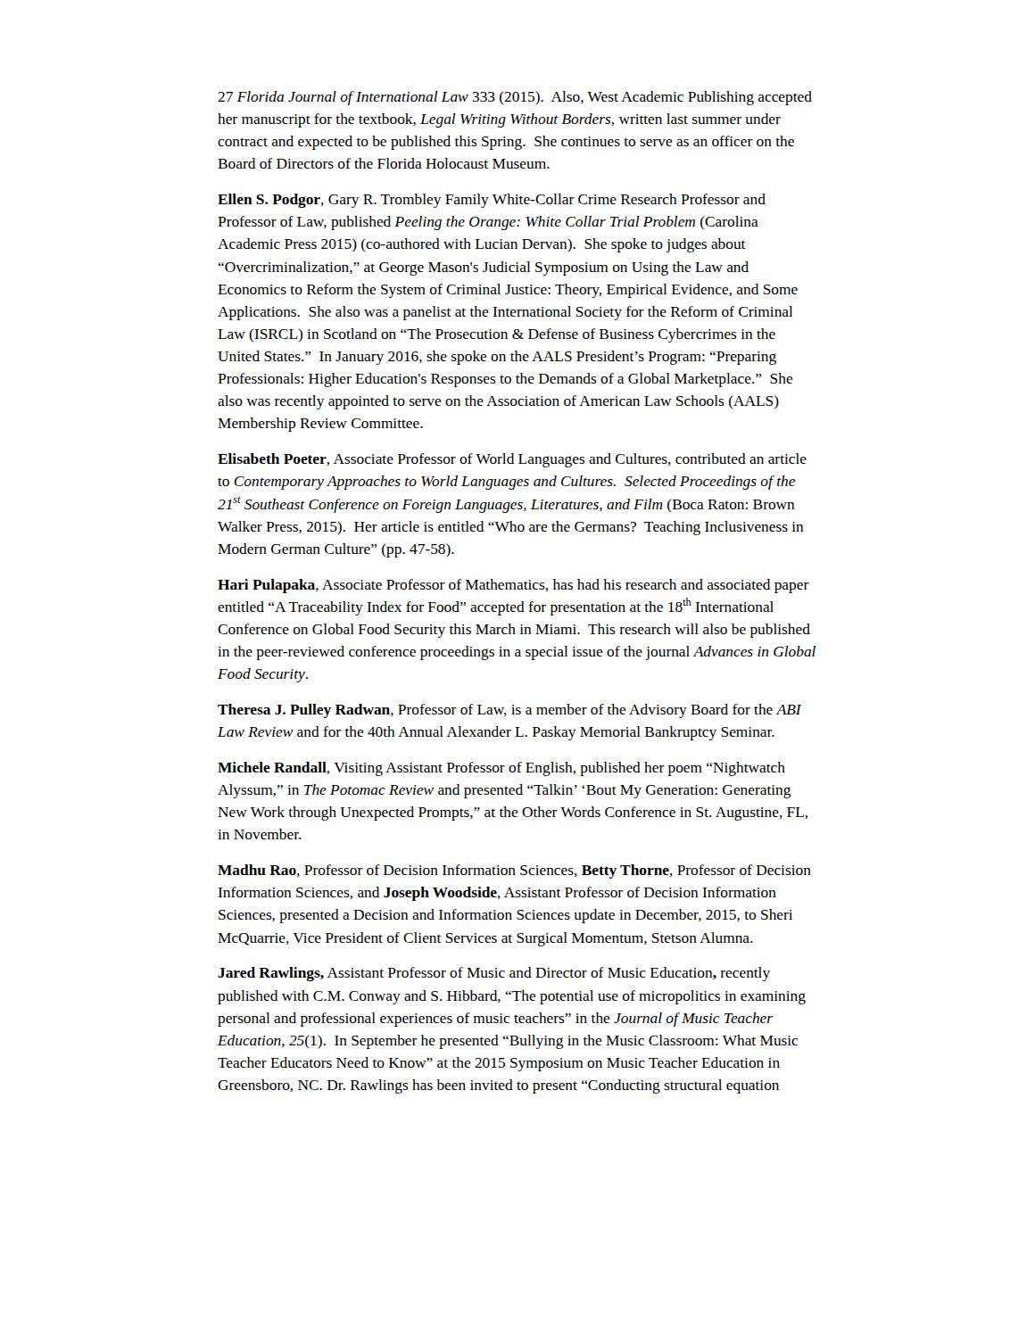27 Florida Journal of International Law 333 (2015). Also, West Academic Publishing accepted her manuscript for the textbook, Legal Writing Without Borders, written last summer under contract and expected to be published this Spring. She continues to serve as an officer on the Board of Directors of the Florida Holocaust Museum.
Ellen S. Podgor, Gary R. Trombley Family White-Collar Crime Research Professor and Professor of Law, published Peeling the Orange: White Collar Trial Problem (Carolina Academic Press 2015) (co-authored with Lucian Dervan). She spoke to judges about “Overcriminalization,” at George Mason's Judicial Symposium on Using the Law and Economics to Reform the System of Criminal Justice: Theory, Empirical Evidence, and Some Applications. She also was a panelist at the International Society for the Reform of Criminal Law (ISRCL) in Scotland on “The Prosecution & Defense of Business Cybercrimes in the United States.” In January 2016, she spoke on the AALS President’s Program: “Preparing Professionals: Higher Education's Responses to the Demands of a Global Marketplace.” She also was recently appointed to serve on the Association of American Law Schools (AALS) Membership Review Committee.
Elisabeth Poeter, Associate Professor of World Languages and Cultures, contributed an article to Contemporary Approaches to World Languages and Cultures. Selected Proceedings of the 21st Southeast Conference on Foreign Languages, Literatures, and Film (Boca Raton: Brown Walker Press, 2015). Her article is entitled “Who are the Germans? Teaching Inclusiveness in Modern German Culture” (pp. 47-58).
Hari Pulapaka, Associate Professor of Mathematics, has had his research and associated paper entitled “A Traceability Index for Food” accepted for presentation at the 18th International Conference on Global Food Security this March in Miami. This research will also be published in the peer-reviewed conference proceedings in a special issue of the journal Advances in Global Food Security.
Theresa J. Pulley Radwan, Professor of Law, is a member of the Advisory Board for the ABI Law Review and for the 40th Annual Alexander L. Paskay Memorial Bankruptcy Seminar.
Michele Randall, Visiting Assistant Professor of English, published her poem “Nightwatch Alyssum,” in The Potomac Review and presented “Talkin’ ‘Bout My Generation: Generating New Work through Unexpected Prompts,” at the Other Words Conference in St. Augustine, FL, in November.
Madhu Rao, Professor of Decision Information Sciences, Betty Thorne, Professor of Decision Information Sciences, and Joseph Woodside, Assistant Professor of Decision Information Sciences, presented a Decision and Information Sciences update in December, 2015, to Sheri McQuarrie, Vice President of Client Services at Surgical Momentum, Stetson Alumna.
Jared Rawlings, Assistant Professor of Music and Director of Music Education, recently published with C.M. Conway and S. Hibbard, “The potential use of micropolitics in examining personal and professional experiences of music teachers” in the Journal of Music Teacher Education, 25(1). In September he presented “Bullying in the Music Classroom: What Music Teacher Educators Need to Know” at the 2015 Symposium on Music Teacher Education in Greensboro, NC. Dr. Rawlings has been invited to present “Conducting structural equation